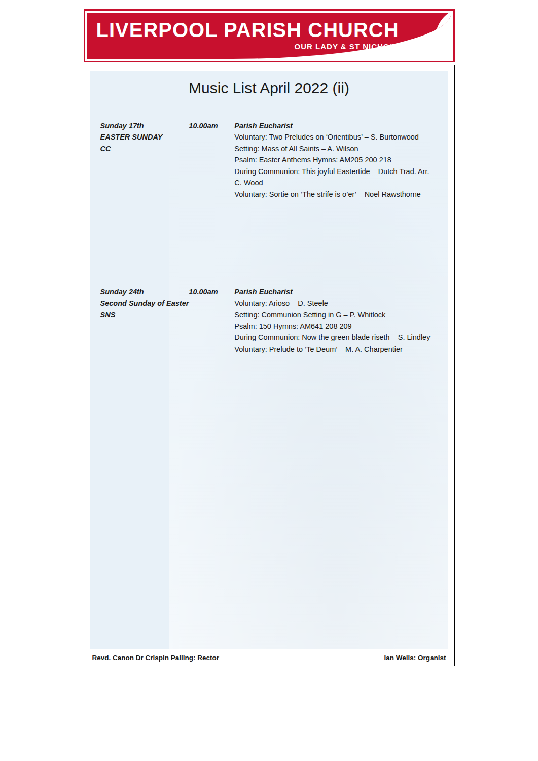Liverpool Parish Church
Our Lady & St Nicholas
Music List April 2022 (ii)
| Sunday 17th EASTER SUNDAY CC | 10.00am | Parish Eucharist Voluntary: Two Preludes on ‘Orientibus’ – S. Burtonwood Setting: Mass of All Saints – A. Wilson Psalm: Easter Anthems Hymns: AM205 200 218 During Communion: This joyful Eastertide – Dutch Trad. Arr. C. Wood Voluntary: Sortie on ‘The strife is o’er’ – Noel Rawsthorne |
| Sunday 24th Second Sunday of Easter SNS | 10.00am | Parish Eucharist Voluntary: Arioso – D. Steele Setting: Communion Setting in G – P. Whitlock Psalm: 150 Hymns: AM641 208 209 During Communion: Now the green blade riseth – S. Lindley Voluntary: Prelude to ‘Te Deum’ – M. A. Charpentier |
Revd. Canon Dr Crispin Pailing: Rector
Ian Wells: Organist